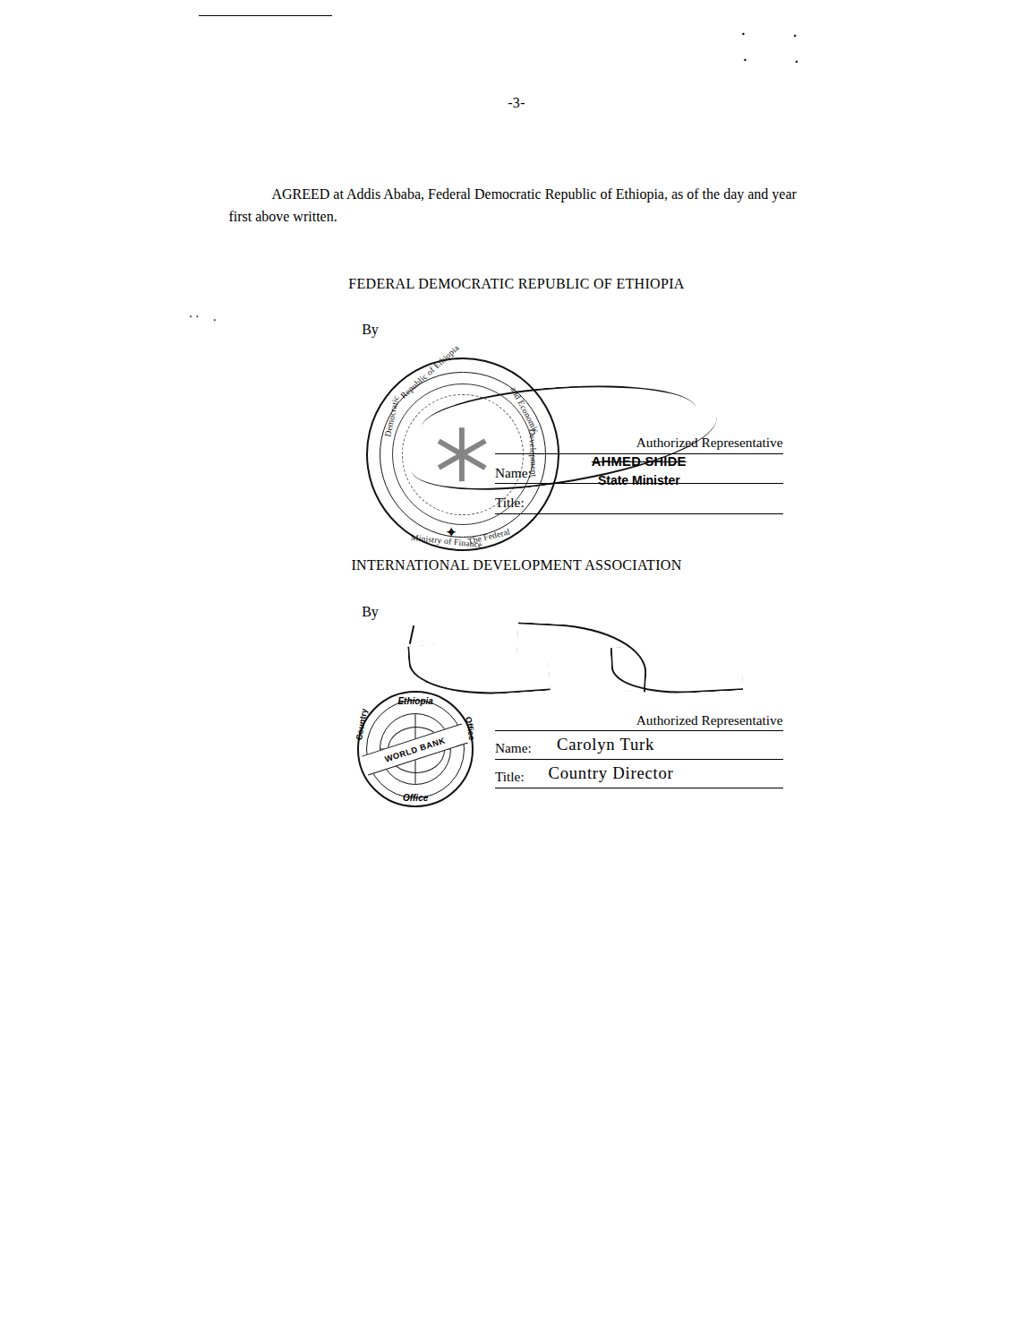. . . .
. . .
-3-
AGREED at Addis Ababa, Federal Democratic Republic of Ethiopia, as of the day and year first above written.
FEDERAL DEMOCRATIC REPUBLIC OF ETHIOPIA
By
Republic of Ethiopia Democratic and Economic Development Ministry of Finance The Federal
✦
 
Authorized Representative
Name:
Title:
AHMED SHIDE
State Minister
INTERNATIONAL DEVELOPMENT ASSOCIATION
By
WORLD BANK
Ethiopia
Country
Office
Office
Authorized Representative
Name: Carolyn Turk
Title: Country Director